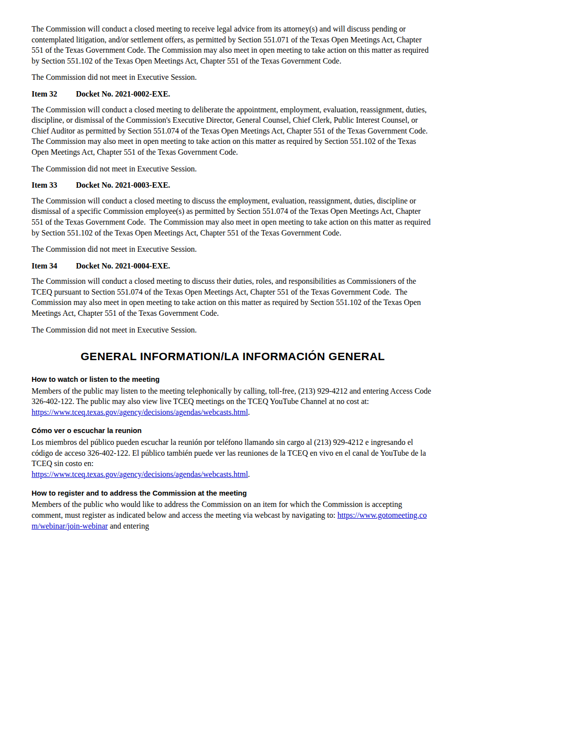The Commission will conduct a closed meeting to receive legal advice from its attorney(s) and will discuss pending or contemplated litigation, and/or settlement offers, as permitted by Section 551.071 of the Texas Open Meetings Act, Chapter 551 of the Texas Government Code. The Commission may also meet in open meeting to take action on this matter as required by Section 551.102 of the Texas Open Meetings Act, Chapter 551 of the Texas Government Code.
The Commission did not meet in Executive Session.
Item 32 Docket No. 2021-0002-EXE.
The Commission will conduct a closed meeting to deliberate the appointment, employment, evaluation, reassignment, duties, discipline, or dismissal of the Commission's Executive Director, General Counsel, Chief Clerk, Public Interest Counsel, or Chief Auditor as permitted by Section 551.074 of the Texas Open Meetings Act, Chapter 551 of the Texas Government Code. The Commission may also meet in open meeting to take action on this matter as required by Section 551.102 of the Texas Open Meetings Act, Chapter 551 of the Texas Government Code.
The Commission did not meet in Executive Session.
Item 33 Docket No. 2021-0003-EXE.
The Commission will conduct a closed meeting to discuss the employment, evaluation, reassignment, duties, discipline or dismissal of a specific Commission employee(s) as permitted by Section 551.074 of the Texas Open Meetings Act, Chapter 551 of the Texas Government Code. The Commission may also meet in open meeting to take action on this matter as required by Section 551.102 of the Texas Open Meetings Act, Chapter 551 of the Texas Government Code.
The Commission did not meet in Executive Session.
Item 34 Docket No. 2021-0004-EXE.
The Commission will conduct a closed meeting to discuss their duties, roles, and responsibilities as Commissioners of the TCEQ pursuant to Section 551.074 of the Texas Open Meetings Act, Chapter 551 of the Texas Government Code. The Commission may also meet in open meeting to take action on this matter as required by Section 551.102 of the Texas Open Meetings Act, Chapter 551 of the Texas Government Code.
The Commission did not meet in Executive Session.
GENERAL INFORMATION/LA INFORMACIÓN GENERAL
How to watch or listen to the meeting
Members of the public may listen to the meeting telephonically by calling, toll-free, (213) 929-4212 and entering Access Code 326-402-122. The public may also view live TCEQ meetings on the TCEQ YouTube Channel at no cost at:
https://www.tceq.texas.gov/agency/decisions/agendas/webcasts.html.
Cómo ver o escuchar la reunion
Los miembros del público pueden escuchar la reunión por teléfono llamando sin cargo al (213) 929-4212 e ingresando el código de acceso 326-402-122. El público también puede ver las reuniones de la TCEQ en vivo en el canal de YouTube de la TCEQ sin costo en:
https://www.tceq.texas.gov/agency/decisions/agendas/webcasts.html.
How to register and to address the Commission at the meeting
Members of the public who would like to address the Commission on an item for which the Commission is accepting comment, must register as indicated below and access the meeting via webcast by navigating to: https://www.gotomeeting.com/webinar/join-webinar and entering